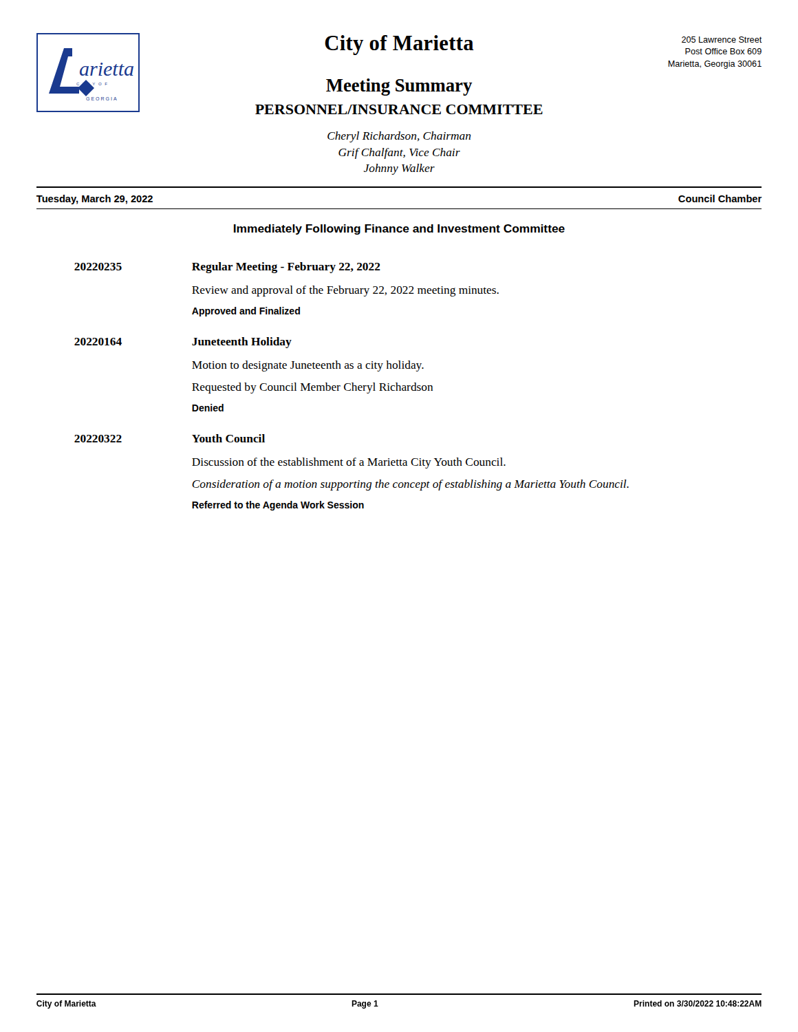arietta C I T Y O F GEORGIA
205 Lawrence Street
Post Office Box 609
Marietta, Georgia 30061
City of Marietta
Meeting Summary
PERSONNEL/INSURANCE COMMITTEE
Cheryl Richardson, Chairman
Grif Chalfant, Vice Chair
Johnny Walker
Tuesday, March 29, 2022 Council Chamber
Immediately Following Finance and Investment Committee
| 20220235 | Regular Meeting - February 22, 2022 Review and approval of the February 22, 2022 meeting minutes. Approved and Finalized |
| 20220164 | Juneteenth Holiday Motion to designate Juneteenth as a city holiday. Requested by Council Member Cheryl Richardson Denied |
| 20220322 | Youth Council Discussion of the establishment of a Marietta City Youth Council. Consideration of a motion supporting the concept of establishing a Marietta Youth Council. Referred to the Agenda Work Session |
City of Marietta Page 1 Printed on 3/30/2022 10:48:22AM